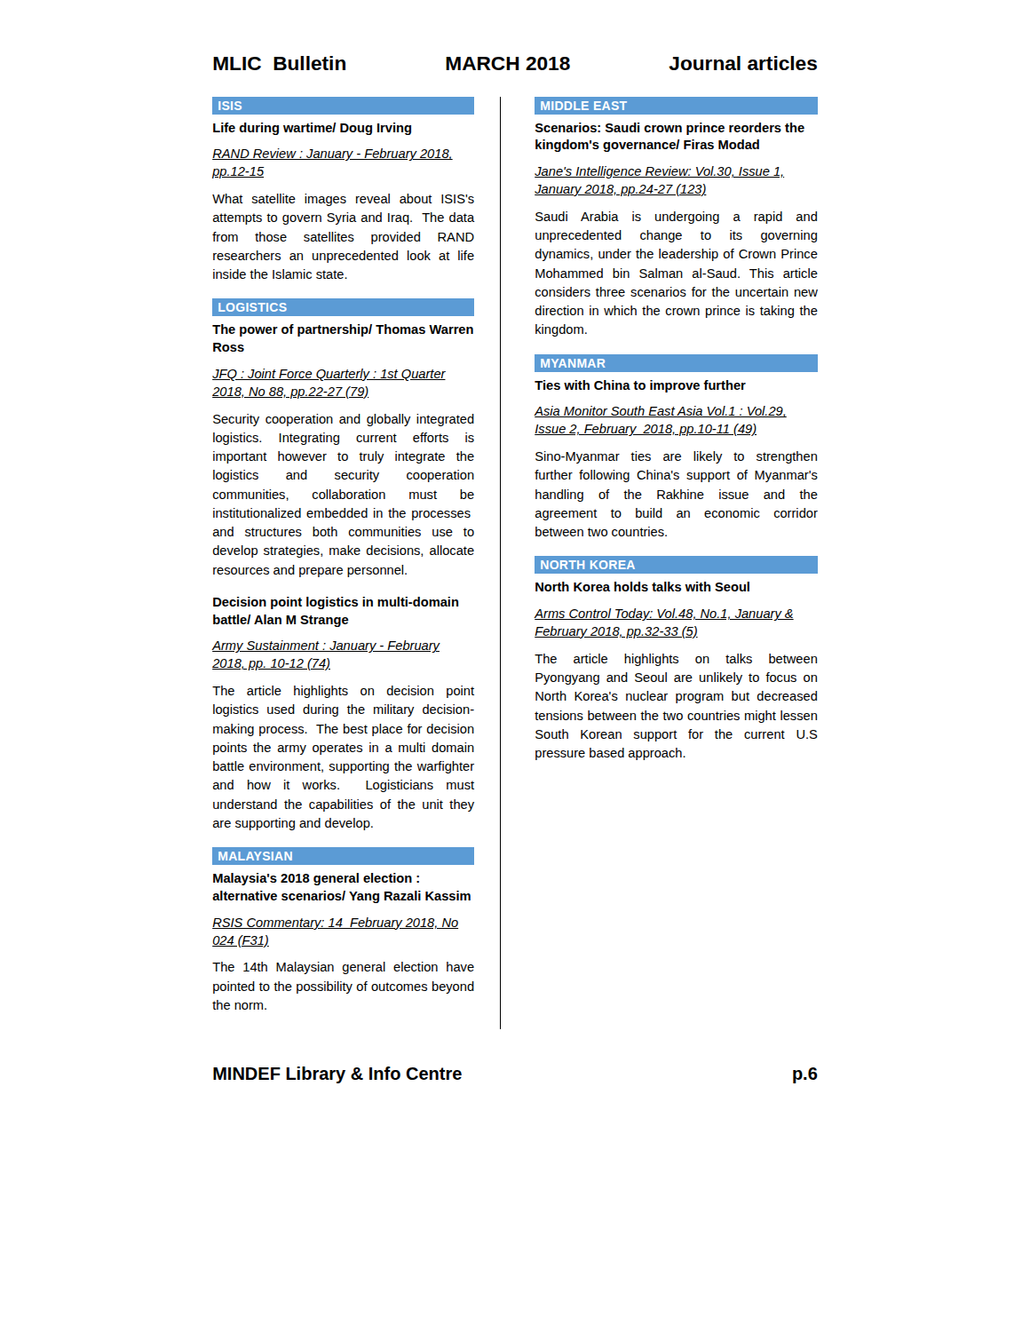MLIC Bulletin
MARCH 2018
Journal articles
ISIS
Life during wartime/ Doug Irving
RAND Review : January - February 2018, pp.12-15
What satellite images reveal about ISIS's attempts to govern Syria and Iraq. The data from those satellites provided RAND researchers an unprecedented look at life inside the Islamic state.
LOGISTICS
The power of partnership/ Thomas Warren Ross
JFQ : Joint Force Quarterly : 1st Quarter 2018, No 88, pp.22-27 (79)
Security cooperation and globally integrated logistics. Integrating current efforts is important however to truly integrate the logistics and security cooperation communities, collaboration must be institutionalized embedded in the processes and structures both communities use to develop strategies, make decisions, allocate resources and prepare personnel.
Decision point logistics in multi-domain battle/ Alan M Strange
Army Sustainment : January - February 2018, pp. 10-12 (74)
The article highlights on decision point logistics used during the military decision-making process. The best place for decision points the army operates in a multi domain battle environment, supporting the warfighter and how it works. Logisticians must understand the capabilities of the unit they are supporting and develop.
MALAYSIAN
Malaysia's 2018 general election : alternative scenarios/ Yang Razali Kassim
RSIS Commentary: 14 February 2018, No 024 (F31)
The 14th Malaysian general election have pointed to the possibility of outcomes beyond the norm.
MIDDLE EAST
Scenarios: Saudi crown prince reorders the kingdom's governance/ Firas Modad
Jane's Intelligence Review: Vol.30, Issue 1, January 2018, pp.24-27 (123)
Saudi Arabia is undergoing a rapid and unprecedented change to its governing dynamics, under the leadership of Crown Prince Mohammed bin Salman al-Saud. This article considers three scenarios for the uncertain new direction in which the crown prince is taking the kingdom.
MYANMAR
Ties with China to improve further
Asia Monitor South East Asia Vol.1 : Vol.29, Issue 2, February 2018, pp.10-11 (49)
Sino-Myanmar ties are likely to strengthen further following China's support of Myanmar's handling of the Rakhine issue and the agreement to build an economic corridor between two countries.
NORTH KOREA
North Korea holds talks with Seoul
Arms Control Today: Vol.48, No.1, January & February 2018, pp.32-33 (5)
The article highlights on talks between Pyongyang and Seoul are unlikely to focus on North Korea's nuclear program but decreased tensions between the two countries might lessen South Korean support for the current U.S pressure based approach.
MINDEF Library & Info Centre
p.6